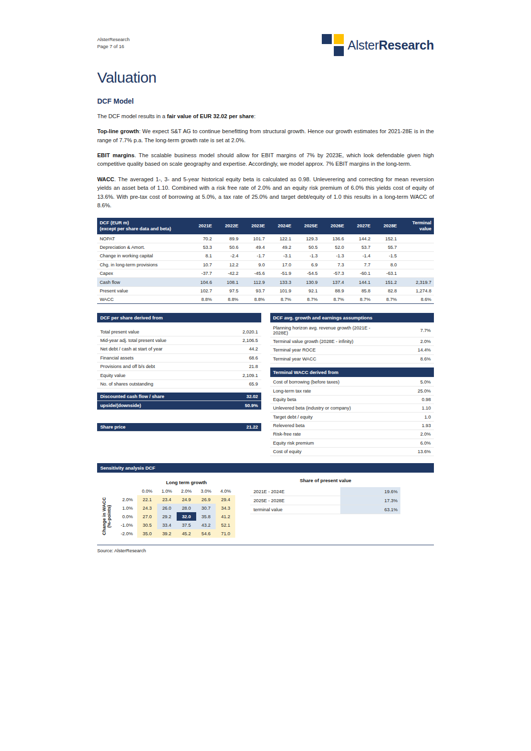AlsterResearch
Page 7 of 16
AlsterResearch
Valuation
DCF Model
The DCF model results in a fair value of EUR 32.02 per share:
Top-line growth: We expect S&T AG to continue benefitting from structural growth. Hence our growth estimates for 2021-28E is in the range of 7.7% p.a. The long-term growth rate is set at 2.0%.
EBIT margins. The scalable business model should allow for EBIT margins of 7% by 2023E, which look defendable given high competitive quality based on scale geography and expertise. Accordingly, we model approx. 7% EBIT margins in the long-term.
WACC. The averaged 1-, 3- and 5-year historical equity beta is calculated as 0.98. Unleverering and correcting for mean reversion yields an asset beta of 1.10. Combined with a risk free rate of 2.0% and an equity risk premium of 6.0% this yields cost of equity of 13.6%. With pre-tax cost of borrowing at 5.0%, a tax rate of 25.0% and target debt/equity of 1.0 this results in a long-term WACC of 8.6%.
| DCF (EUR m) (except per share data and beta) | 2021E | 2022E | 2023E | 2024E | 2025E | 2026E | 2027E | 2028E | Terminal value |
| --- | --- | --- | --- | --- | --- | --- | --- | --- | --- |
| NOPAT | 70.2 | 89.9 | 101.7 | 122.1 | 129.3 | 136.6 | 144.2 | 152.1 | |
| Depreciation & Amort. | 53.3 | 50.6 | 49.4 | 49.2 | 50.5 | 52.0 | 53.7 | 55.7 | |
| Change in working capital | 8.1 | -2.4 | -1.7 | -3.1 | -1.3 | -1.3 | -1.4 | -1.5 | |
| Chg. in long-term provisions | 10.7 | 12.2 | 9.0 | 17.0 | 6.9 | 7.3 | 7.7 | 8.0 | |
| Capex | -37.7 | -42.2 | -45.6 | -51.9 | -54.5 | -57.3 | -60.1 | -63.1 | |
| Cash flow | 104.6 | 108.1 | 112.9 | 133.3 | 130.9 | 137.4 | 144.1 | 151.2 | 2,319.7 |
| Present value | 102.7 | 97.5 | 93.7 | 101.9 | 92.1 | 88.9 | 85.8 | 82.8 | 1,274.8 |
| WACC | 8.8% | 8.8% | 8.8% | 8.7% | 8.7% | 8.7% | 8.7% | 8.7% | 8.6% |
DCF per share derived from
| Total present value | 2,020.1 |
| Mid-year adj. total present value | 2,106.5 |
| Net debt / cash at start of year | 44.2 |
| Financial assets | 68.6 |
| Provisions and off b/s debt | 21.8 |
| Equity value | 2,109.1 |
| No. of shares outstanding | 65.9 |
| Discounted cash flow / share | 32.02 |
| upside/(downside) | 50.9% |
| Share price | 21.22 |
DCF avg. growth and earnings assumptions
| Planning horizon avg. revenue growth (2021E - 2028E) | 7.7% |
| Terminal value growth (2028E - infinity) | 2.0% |
| Terminal year ROCE | 14.4% |
| Terminal year WACC | 8.6% |
Terminal WACC derived from
| Cost of borrowing (before taxes) | 5.0% |
| Long-term tax rate | 25.0% |
| Equity beta | 0.98 |
| Unlevered beta (industry or company) | 1.10 |
| Target debt / equity | 1.0 |
| Relevered beta | 1.93 |
| Risk-free rate | 2.0% |
| Equity risk premium | 6.0% |
| Cost of equity | 13.6% |
Sensitivity analysis DCF
| | | Long term growth |
| | | 0.0% | 1.0% | 2.0% | 3.0% | 4.0% |
| Change in WACC (%-points) | 2.0% | 22.1 | 23.4 | 24.9 | 26.9 | 29.4 |
| 1.0% | 24.3 | 26.0 | 28.0 | 30.7 | 34.3 |
| 0.0% | 27.0 | 29.2 | 32.0 | 35.8 | 41.2 |
| -1.0% | 30.5 | 33.4 | 37.5 | 43.2 | 52.1 |
| -2.0% | 35.0 | 39.2 | 45.2 | 54.6 | 71.0 |
Share of present value
| 2021E - 2024E | 19.6% |
| 2025E - 2028E | 17.3% |
| terminal value | 63.1% |
Source: AlsterResearch